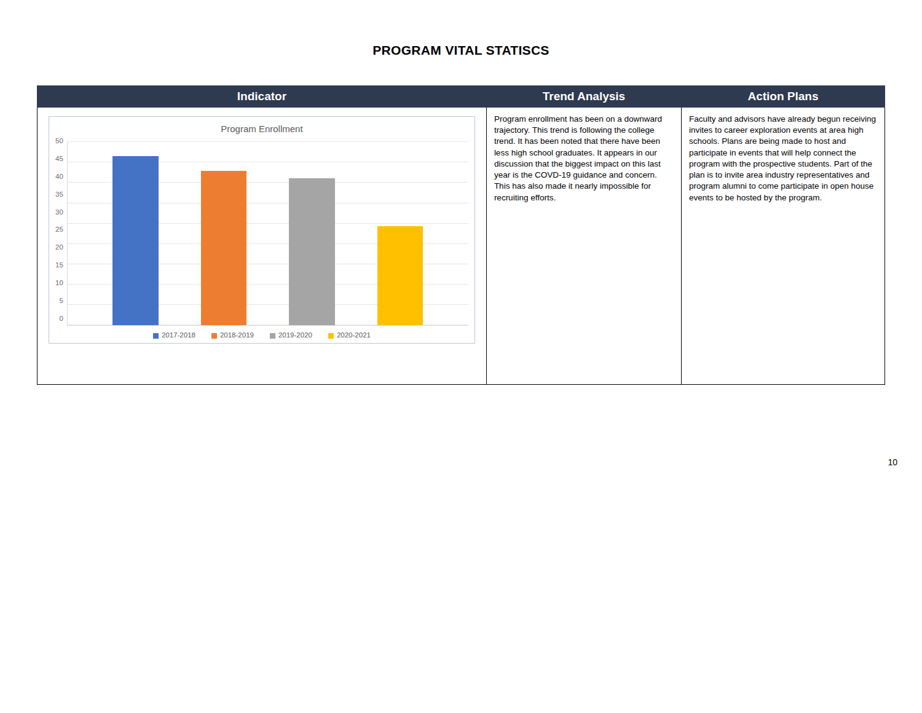PROGRAM VITAL STATISCS
| Indicator | Trend Analysis | Action Plans |
| --- | --- | --- |
| Program Enrollment 50 45 40 35 30 25 20 15 10 5 0 2017-2018 2018-2019 2019-2020 2020-2021 | Program enrollment has been on a downward trajectory. This trend is following the college trend. It has been noted that there have been less high school graduates. It appears in our discussion that the biggest impact on this last year is the COVD-19 guidance and concern. This has also made it nearly impossible for recruiting efforts. | Faculty and advisors have already begun receiving invites to career exploration events at area high schools. Plans are being made to host and participate in events that will help connect the program with the prospective students. Part of the plan is to invite area industry representatives and program alumni to come participate in open house events to be hosted by the program. |
10